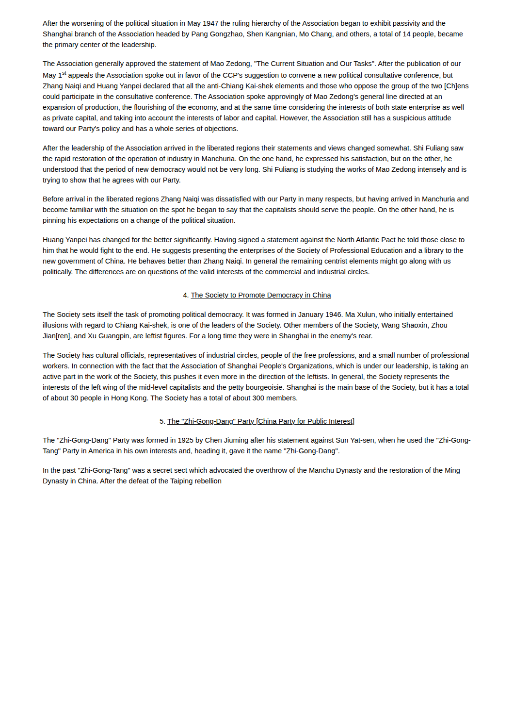After the worsening of the political situation in May 1947 the ruling hierarchy of the Association began to exhibit passivity and the Shanghai branch of the Association headed by Pang Gongzhao, Shen Kangnian, Mo Chang, and others, a total of 14 people, became the primary center of the leadership.
The Association generally approved the statement of Mao Zedong, "The Current Situation and Our Tasks". After the publication of our May 1st appeals the Association spoke out in favor of the CCP's suggestion to convene a new political consultative conference, but Zhang Naiqi and Huang Yanpei declared that all the anti-Chiang Kai-shek elements and those who oppose the group of the two [Ch]ens could participate in the consultative conference. The Association spoke approvingly of Mao Zedong's general line directed at an expansion of production, the flourishing of the economy, and at the same time considering the interests of both state enterprise as well as private capital, and taking into account the interests of labor and capital. However, the Association still has a suspicious attitude toward our Party's policy and has a whole series of objections.
After the leadership of the Association arrived in the liberated regions their statements and views changed somewhat. Shi Fuliang saw the rapid restoration of the operation of industry in Manchuria. On the one hand, he expressed his satisfaction, but on the other, he understood that the period of new democracy would not be very long. Shi Fuliang is studying the works of Mao Zedong intensely and is trying to show that he agrees with our Party.
Before arrival in the liberated regions Zhang Naiqi was dissatisfied with our Party in many respects, but having arrived in Manchuria and become familiar with the situation on the spot he began to say that the capitalists should serve the people. On the other hand, he is pinning his expectations on a change of the political situation.
Huang Yanpei has changed for the better significantly. Having signed a statement against the North Atlantic Pact he told those close to him that he would fight to the end. He suggests presenting the enterprises of the Society of Professional Education and a library to the new government of China. He behaves better than Zhang Naiqi. In general the remaining centrist elements might go along with us politically. The differences are on questions of the valid interests of the commercial and industrial circles.
4. The Society to Promote Democracy in China
The Society sets itself the task of promoting political democracy. It was formed in January 1946. Ma Xulun, who initially entertained illusions with regard to Chiang Kai-shek, is one of the leaders of the Society. Other members of the Society, Wang Shaoxin, Zhou Jian[ren], and Xu Guangpin, are leftist figures. For a long time they were in Shanghai in the enemy's rear.
The Society has cultural officials, representatives of industrial circles, people of the free professions, and a small number of professional workers. In connection with the fact that the Association of Shanghai People's Organizations, which is under our leadership, is taking an active part in the work of the Society, this pushes it even more in the direction of the leftists. In general, the Society represents the interests of the left wing of the mid-level capitalists and the petty bourgeoisie. Shanghai is the main base of the Society, but it has a total of about 30 people in Hong Kong. The Society has a total of about 300 members.
5. The "Zhi-Gong-Dang" Party [China Party for Public Interest]
The "Zhi-Gong-Dang" Party was formed in 1925 by Chen Jiuming after his statement against Sun Yat-sen, when he used the "Zhi-Gong-Tang" Party in America in his own interests and, heading it, gave it the name "Zhi-Gong-Dang".
In the past "Zhi-Gong-Tang" was a secret sect which advocated the overthrow of the Manchu Dynasty and the restoration of the Ming Dynasty in China. After the defeat of the Taiping rebellion